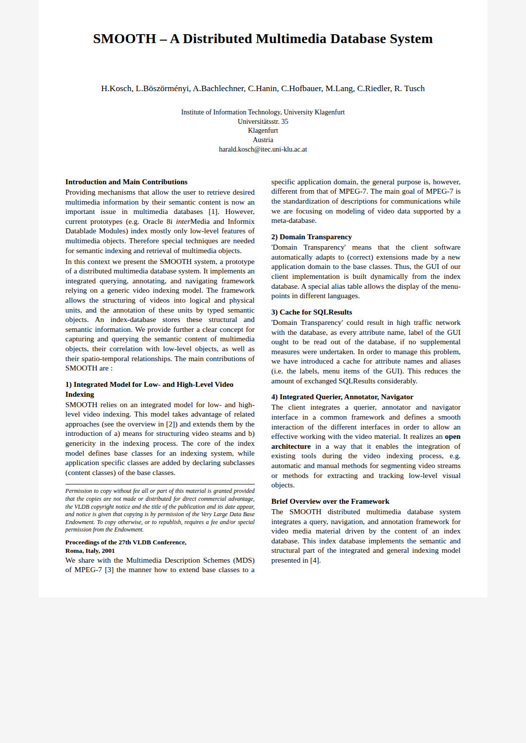SMOOTH – A Distributed Multimedia Database System
H.Kosch, L.Böszörményi, A.Bachlechner, C.Hanin, C.Hofbauer, M.Lang, C.Riedler, R. Tusch
Institute of Information Technology, University Klagenfurt
Universitätsstr. 35
Klagenfurt
Austria
harald.kosch@itec.uni-klu.ac.at
Introduction and Main Contributions
Providing mechanisms that allow the user to retrieve desired multimedia information by their semantic content is now an important issue in multimedia databases [1]. However, current prototypes (e.g. Oracle 8i inter Media and Informix Datablade Modules) index mostly only low-level features of multimedia objects. Therefore special techniques are needed for semantic indexing and retrieval of multimedia objects.
In this context we present the SMOOTH system, a prototype of a distributed multimedia database system. It implements an integrated querying, annotating, and navigating framework relying on a generic video indexing model. The framework allows the structuring of videos into logical and physical units, and the annotation of these units by typed semantic objects. An index-database stores these structural and semantic information. We provide further a clear concept for capturing and querying the semantic content of multimedia objects, their correlation with low-level objects, as well as their spatio-temporal relationships. The main contributions of SMOOTH are :
1) Integrated Model for Low- and High-Level Video Indexing
SMOOTH relies on an integrated model for low- and high-level video indexing. This model takes advantage of related approaches (see the overview in [2]) and extends them by the introduction of a) means for structuring video steams and b) genericity in the indexing process. The core of the index model defines base classes for an indexing system, while application specific classes are added by declaring subclasses (content classes) of the base classes.
Permission to copy without fee all or part of this material is granted provided that the copies are not made or distributed for direct commercial advantage, the VLDB copyright notice and the title of the publication and its date appear, and notice is given that copying is by permission of the Very Large Data Base Endowment. To copy otherwise, or to republish, requires a fee and/or special permission from the Endowment. Proceedings of the 27th VLDB Conference,
Roma, Italy, 2001
We share with the Multimedia Description Schemes (MDS) of MPEG-7 [3] the manner how to extend base classes to a specific application domain, the general purpose is, however, different from that of MPEG-7. The main goal of MPEG-7 is the standardization of descriptions for communications while we are focusing on modeling of video data supported by a meta-database.
2) Domain Transparency
'Domain Transparency' means that the client software automatically adapts to (correct) extensions made by a new application domain to the base classes. Thus, the GUI of our client implementation is built dynamically from the index database. A special alias table allows the display of the menu-points in different languages.
3) Cache for SQLResults
'Domain Transparency' could result in high traffic network with the database, as every attribute name, label of the GUI ought to be read out of the database, if no supplemental measures were undertaken. In order to manage this problem, we have introduced a cache for attribute names and aliases (i.e. the labels, menu items of the GUI). This reduces the amount of exchanged SQLResults considerably.
4) Integrated Querier, Annotator, Navigator
The client integrates a querier, annotator and navigator interface in a common framework and defines a smooth interaction of the different interfaces in order to allow an effective working with the video material. It realizes an open architecture in a way that it enables the integration of existing tools during the video indexing process, e.g. automatic and manual methods for segmenting video streams or methods for extracting and tracking low-level visual objects.
Brief Overview over the Framework
The SMOOTH distributed multimedia database system integrates a query, navigation, and annotation framework for video media material driven by the content of an index database. This index database implements the semantic and structural part of the integrated and general indexing model presented in [4].